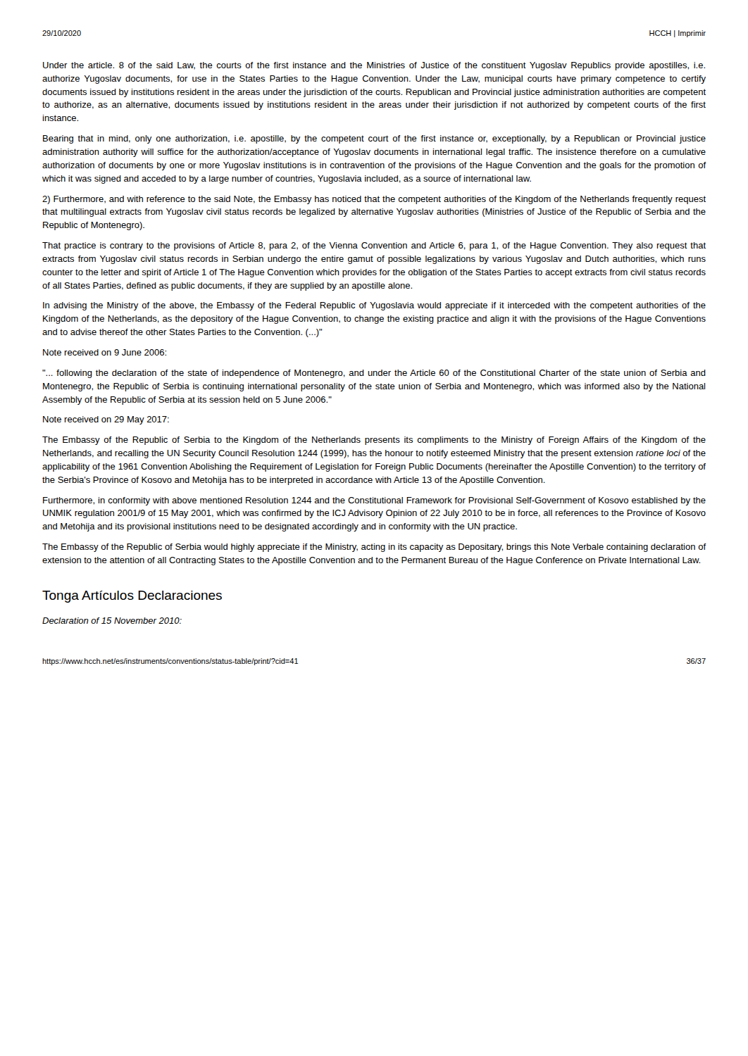29/10/2020 HCCH | Imprimir
Under the article. 8 of the said Law, the courts of the first instance and the Ministries of Justice of the constituent Yugoslav Republics provide apostilles, i.e. authorize Yugoslav documents, for use in the States Parties to the Hague Convention. Under the Law, municipal courts have primary competence to certify documents issued by institutions resident in the areas under the jurisdiction of the courts. Republican and Provincial justice administration authorities are competent to authorize, as an alternative, documents issued by institutions resident in the areas under their jurisdiction if not authorized by competent courts of the first instance.
Bearing that in mind, only one authorization, i.e. apostille, by the competent court of the first instance or, exceptionally, by a Republican or Provincial justice administration authority will suffice for the authorization/acceptance of Yugoslav documents in international legal traffic. The insistence therefore on a cumulative authorization of documents by one or more Yugoslav institutions is in contravention of the provisions of the Hague Convention and the goals for the promotion of which it was signed and acceded to by a large number of countries, Yugoslavia included, as a source of international law.
2) Furthermore, and with reference to the said Note, the Embassy has noticed that the competent authorities of the Kingdom of the Netherlands frequently request that multilingual extracts from Yugoslav civil status records be legalized by alternative Yugoslav authorities (Ministries of Justice of the Republic of Serbia and the Republic of Montenegro).
That practice is contrary to the provisions of Article 8, para 2, of the Vienna Convention and Article 6, para 1, of the Hague Convention. They also request that extracts from Yugoslav civil status records in Serbian undergo the entire gamut of possible legalizations by various Yugoslav and Dutch authorities, which runs counter to the letter and spirit of Article 1 of The Hague Convention which provides for the obligation of the States Parties to accept extracts from civil status records of all States Parties, defined as public documents, if they are supplied by an apostille alone.
In advising the Ministry of the above, the Embassy of the Federal Republic of Yugoslavia would appreciate if it interceded with the competent authorities of the Kingdom of the Netherlands, as the depository of the Hague Convention, to change the existing practice and align it with the provisions of the Hague Conventions and to advise thereof the other States Parties to the Convention. (...)"
Note received on 9 June 2006:
"... following the declaration of the state of independence of Montenegro, and under the Article 60 of the Constitutional Charter of the state union of Serbia and Montenegro, the Republic of Serbia is continuing international personality of the state union of Serbia and Montenegro, which was informed also by the National Assembly of the Republic of Serbia at its session held on 5 June 2006."
Note received on 29 May 2017:
The Embassy of the Republic of Serbia to the Kingdom of the Netherlands presents its compliments to the Ministry of Foreign Affairs of the Kingdom of the Netherlands, and recalling the UN Security Council Resolution 1244 (1999), has the honour to notify esteemed Ministry that the present extension ratione loci of the applicability of the 1961 Convention Abolishing the Requirement of Legislation for Foreign Public Documents (hereinafter the Apostille Convention) to the territory of the Serbia's Province of Kosovo and Metohija has to be interpreted in accordance with Article 13 of the Apostille Convention.
Furthermore, in conformity with above mentioned Resolution 1244 and the Constitutional Framework for Provisional Self-Government of Kosovo established by the UNMIK regulation 2001/9 of 15 May 2001, which was confirmed by the ICJ Advisory Opinion of 22 July 2010 to be in force, all references to the Province of Kosovo and Metohija and its provisional institutions need to be designated accordingly and in conformity with the UN practice.
The Embassy of the Republic of Serbia would highly appreciate if the Ministry, acting in its capacity as Depositary, brings this Note Verbale containing declaration of extension to the attention of all Contracting States to the Apostille Convention and to the Permanent Bureau of the Hague Conference on Private International Law.
Tonga Artículos Declaraciones
Declaration of 15 November 2010:
https://www.hcch.net/es/instruments/conventions/status-table/print/?cid=41 36/37